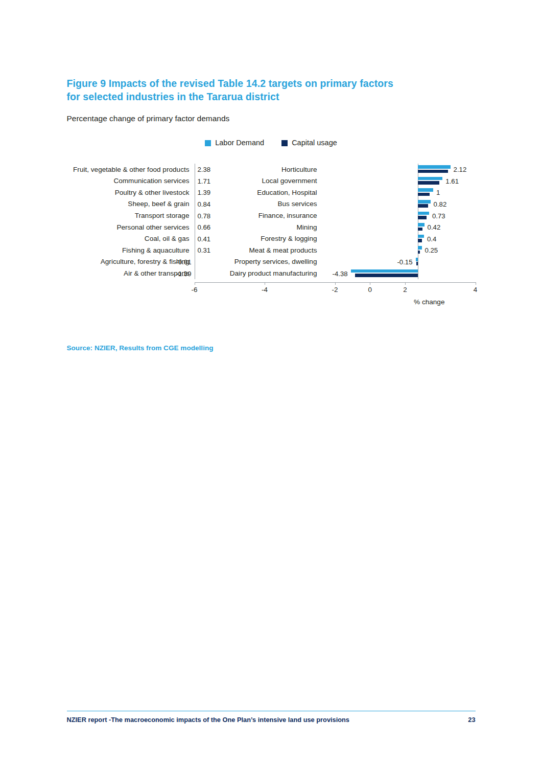Figure 9 Impacts of the revised Table 14.2 targets on primary factors
for selected industries in the Tararua district
Percentage change of primary factor demands
Labor Demand Capital usage
Fruit, vegetable & other food products
2.38
Horticulture
2.12
Communication services
1.71
Local government
1.61
Poultry & other livestock
1.39
Education, Hospital
1
Sheep, beef & grain
0.84
Bus services
0.82
Transport storage
0.78
Finance, insurance
0.73
Personal other services
0.66
Mining
0.42
Coal, oil & gas
0.41
Forestry & logging
0.4
Fishing & aquaculture
0.31
Meat & meat products
0.25
Agriculture, forestry & fishing
-0.01
Property services, dwelling
-0.15
Air & other transports
-1.39
Dairy product manufacturing
-4.38
-6 -4 -2 0 2 4
% change
Source: NZIER, Results from CGE modelling
NZIER report -The macroeconomic impacts of the One Plan’s intensive land use provisions 23